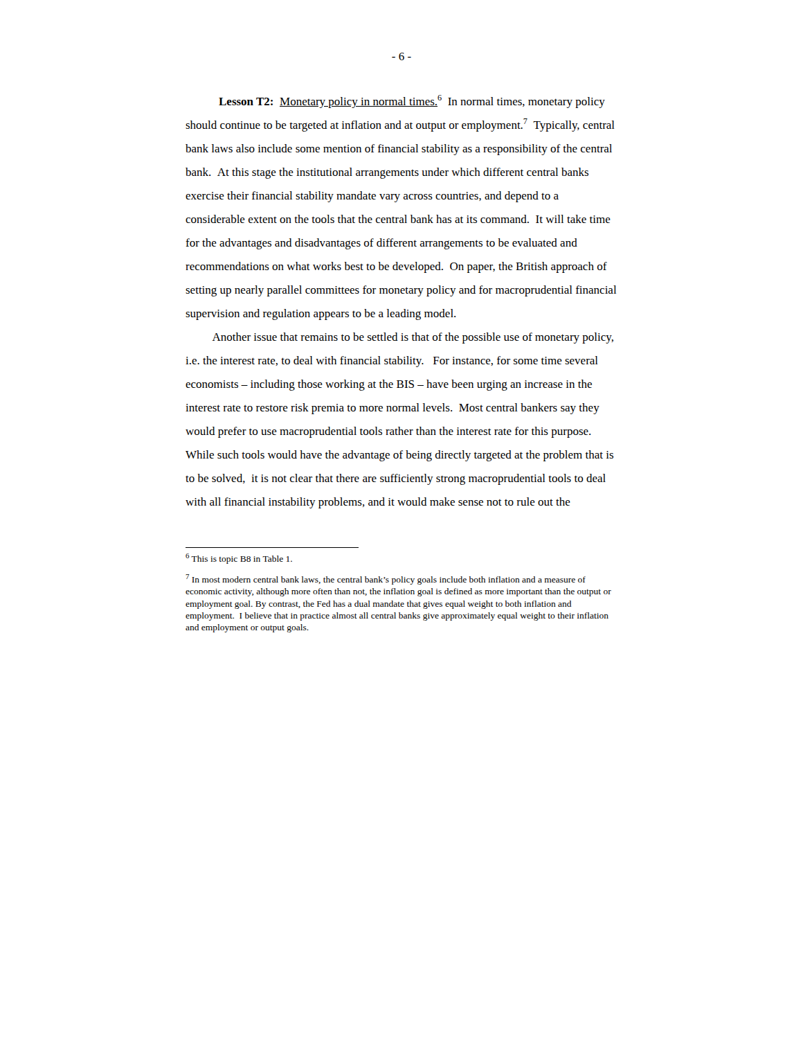- 6 -
Lesson T2: Monetary policy in normal times.6 In normal times, monetary policy should continue to be targeted at inflation and at output or employment.7 Typically, central bank laws also include some mention of financial stability as a responsibility of the central bank. At this stage the institutional arrangements under which different central banks exercise their financial stability mandate vary across countries, and depend to a considerable extent on the tools that the central bank has at its command. It will take time for the advantages and disadvantages of different arrangements to be evaluated and recommendations on what works best to be developed. On paper, the British approach of setting up nearly parallel committees for monetary policy and for macroprudential financial supervision and regulation appears to be a leading model.
Another issue that remains to be settled is that of the possible use of monetary policy, i.e. the interest rate, to deal with financial stability. For instance, for some time several economists – including those working at the BIS – have been urging an increase in the interest rate to restore risk premia to more normal levels. Most central bankers say they would prefer to use macroprudential tools rather than the interest rate for this purpose. While such tools would have the advantage of being directly targeted at the problem that is to be solved, it is not clear that there are sufficiently strong macroprudential tools to deal with all financial instability problems, and it would make sense not to rule out the
6 This is topic B8 in Table 1.
7 In most modern central bank laws, the central bank’s policy goals include both inflation and a measure of economic activity, although more often than not, the inflation goal is defined as more important than the output or employment goal. By contrast, the Fed has a dual mandate that gives equal weight to both inflation and employment. I believe that in practice almost all central banks give approximately equal weight to their inflation and employment or output goals.